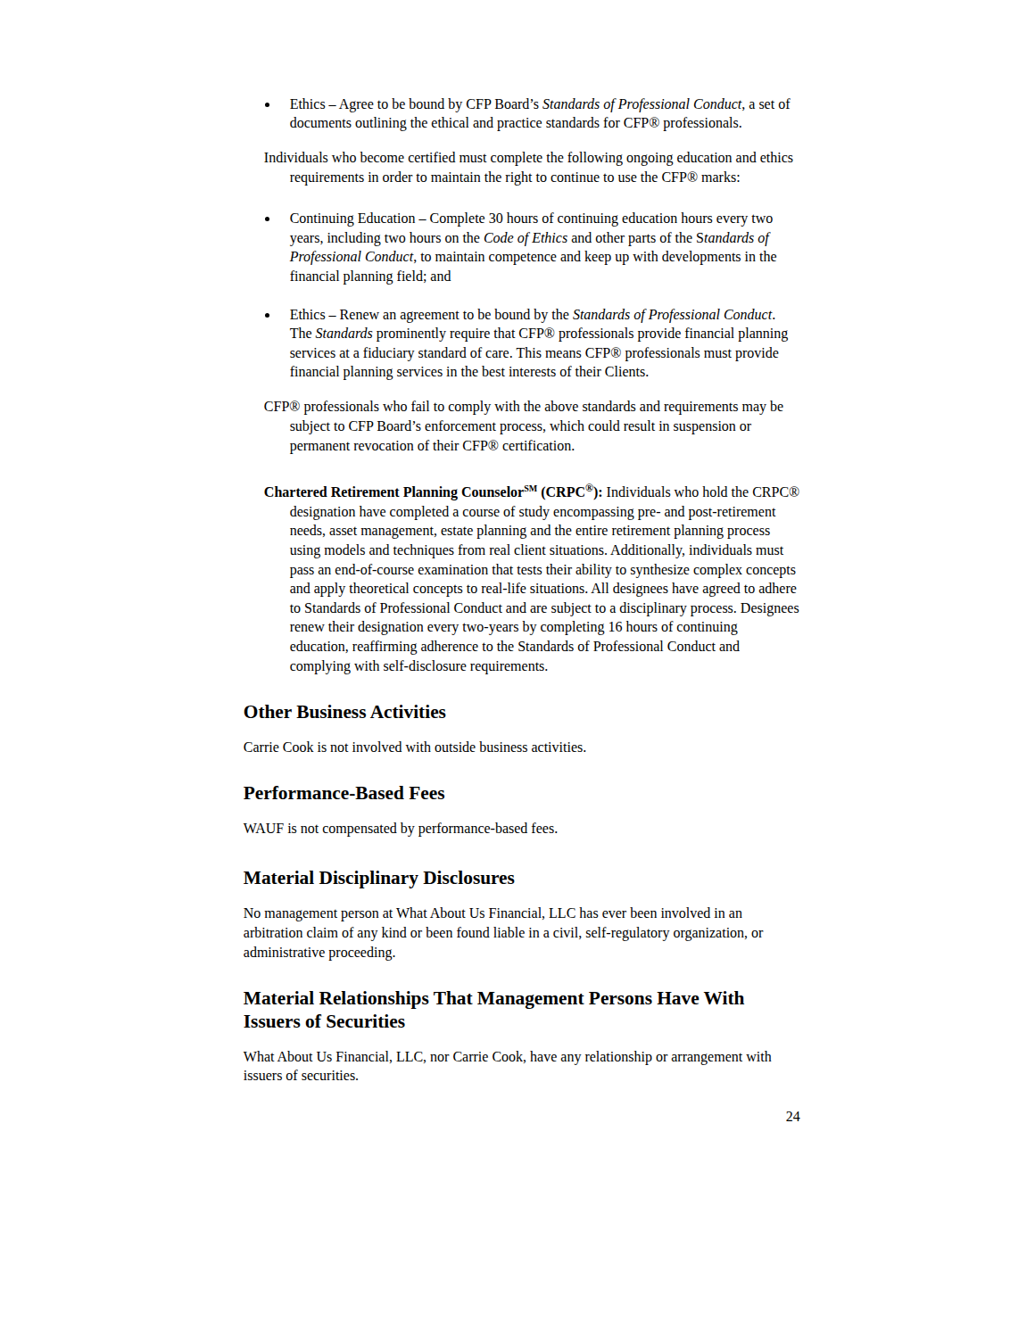Ethics – Agree to be bound by CFP Board’s Standards of Professional Conduct, a set of documents outlining the ethical and practice standards for CFP® professionals.
Individuals who become certified must complete the following ongoing education and ethics requirements in order to maintain the right to continue to use the CFP® marks:
Continuing Education – Complete 30 hours of continuing education hours every two years, including two hours on the Code of Ethics and other parts of the Standards of Professional Conduct, to maintain competence and keep up with developments in the financial planning field; and
Ethics – Renew an agreement to be bound by the Standards of Professional Conduct.
The Standards prominently require that CFP® professionals provide financial planning services at a fiduciary standard of care. This means CFP® professionals must provide financial planning services in the best interests of their Clients.
CFP® professionals who fail to comply with the above standards and requirements may be subject to CFP Board’s enforcement process, which could result in suspension or permanent revocation of their CFP® certification.
Chartered Retirement Planning CounselorSM (CRPC®): Individuals who hold the CRPC® designation have completed a course of study encompassing pre- and post-retirement needs, asset management, estate planning and the entire retirement planning process using models and techniques from real client situations. Additionally, individuals must pass an end-of-course examination that tests their ability to synthesize complex concepts and apply theoretical concepts to real-life situations. All designees have agreed to adhere to Standards of Professional Conduct and are subject to a disciplinary process. Designees renew their designation every two-years by completing 16 hours of continuing education, reaffirming adherence to the Standards of Professional Conduct and complying with self-disclosure requirements.
Other Business Activities
Carrie Cook is not involved with outside business activities.
Performance-Based Fees
WAUF is not compensated by performance-based fees.
Material Disciplinary Disclosures
No management person at What About Us Financial, LLC has ever been involved in an arbitration claim of any kind or been found liable in a civil, self-regulatory organization, or administrative proceeding.
Material Relationships That Management Persons Have With Issuers of Securities
What About Us Financial, LLC, nor Carrie Cook, have any relationship or arrangement with issuers of securities.
24